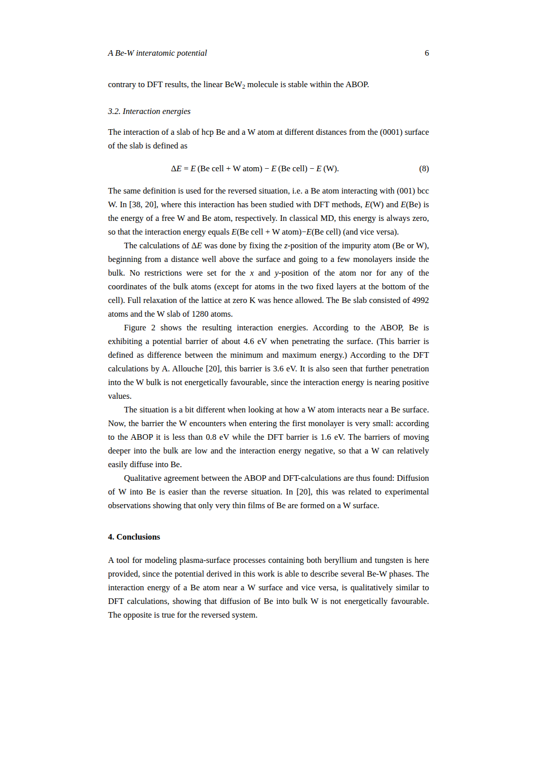A Be-W interatomic potential 6
contrary to DFT results, the linear BeW2 molecule is stable within the ABOP.
3.2. Interaction energies
The interaction of a slab of hcp Be and a W atom at different distances from the (0001) surface of the slab is defined as
ΔE = E (Be cell + W atom) − E (Be cell) − E (W). (8)
The same definition is used for the reversed situation, i.e. a Be atom interacting with (001) bcc W. In [38, 20], where this interaction has been studied with DFT methods, E(W) and E(Be) is the energy of a free W and Be atom, respectively. In classical MD, this energy is always zero, so that the interaction energy equals E(Be cell + W atom)−E(Be cell) (and vice versa).
The calculations of ΔE was done by fixing the z-position of the impurity atom (Be or W), beginning from a distance well above the surface and going to a few monolayers inside the bulk. No restrictions were set for the x and y-position of the atom nor for any of the coordinates of the bulk atoms (except for atoms in the two fixed layers at the bottom of the cell). Full relaxation of the lattice at zero K was hence allowed. The Be slab consisted of 4992 atoms and the W slab of 1280 atoms.
Figure 2 shows the resulting interaction energies. According to the ABOP, Be is exhibiting a potential barrier of about 4.6 eV when penetrating the surface. (This barrier is defined as difference between the minimum and maximum energy.) According to the DFT calculations by A. Allouche [20], this barrier is 3.6 eV. It is also seen that further penetration into the W bulk is not energetically favourable, since the interaction energy is nearing positive values.
The situation is a bit different when looking at how a W atom interacts near a Be surface. Now, the barrier the W encounters when entering the first monolayer is very small: according to the ABOP it is less than 0.8 eV while the DFT barrier is 1.6 eV. The barriers of moving deeper into the bulk are low and the interaction energy negative, so that a W can relatively easily diffuse into Be.
Qualitative agreement between the ABOP and DFT-calculations are thus found: Diffusion of W into Be is easier than the reverse situation. In [20], this was related to experimental observations showing that only very thin films of Be are formed on a W surface.
4. Conclusions
A tool for modeling plasma-surface processes containing both beryllium and tungsten is here provided, since the potential derived in this work is able to describe several Be-W phases. The interaction energy of a Be atom near a W surface and vice versa, is qualitatively similar to DFT calculations, showing that diffusion of Be into bulk W is not energetically favourable. The opposite is true for the reversed system.